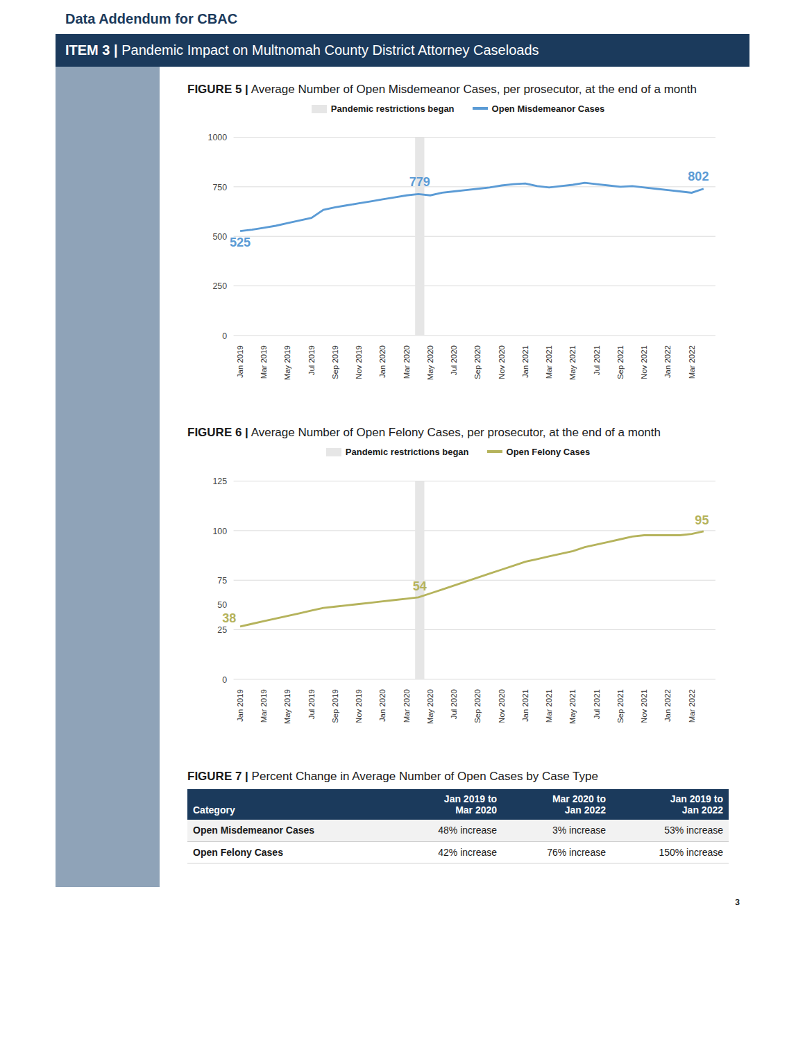Data Addendum for CBAC
ITEM 3 | Pandemic Impact on Multnomah County District Attorney Caseloads
FIGURE 5 | Average Number of Open Misdemeanor Cases, per prosecutor, at the end of a month
Pandemic restrictions began Open Misdemeanor Cases
1000 750 500 250 0 525 779 802 Jan 2019 Mar 2019 May 2019 Jul 2019 Sep 2019 Nov 2019 Jan 2020 Mar 2020 May 2020 Jul 2020 Sep 2020 Nov 2020 Jan 2021 Mar 2021 May 2021 Jul 2021 Sep 2021 Nov 2021 Jan 2022 Mar 2022
FIGURE 6 | Average Number of Open Felony Cases, per prosecutor, at the end of a month
Pandemic restrictions began Open Felony Cases
125 100 75 25 0 50 38 54 95 Jan 2019 Mar 2019 May 2019 Jul 2019 Sep 2019 Nov 2019 Jan 2020 Mar 2020 May 2020 Jul 2020 Sep 2020 Nov 2020 Jan 2021 Mar 2021 May 2021 Jul 2021 Sep 2021 Nov 2021 Jan 2022 Mar 2022
FIGURE 7 | Percent Change in Average Number of Open Cases by Case Type
| Category | Jan 2019 to Mar 2020 | Mar 2020 to Jan 2022 | Jan 2019 to Jan 2022 |
| --- | --- | --- | --- |
| Open Misdemeanor Cases | 48% increase | 3% increase | 53% increase |
| Open Felony Cases | 42% increase | 76% increase | 150% increase |
3